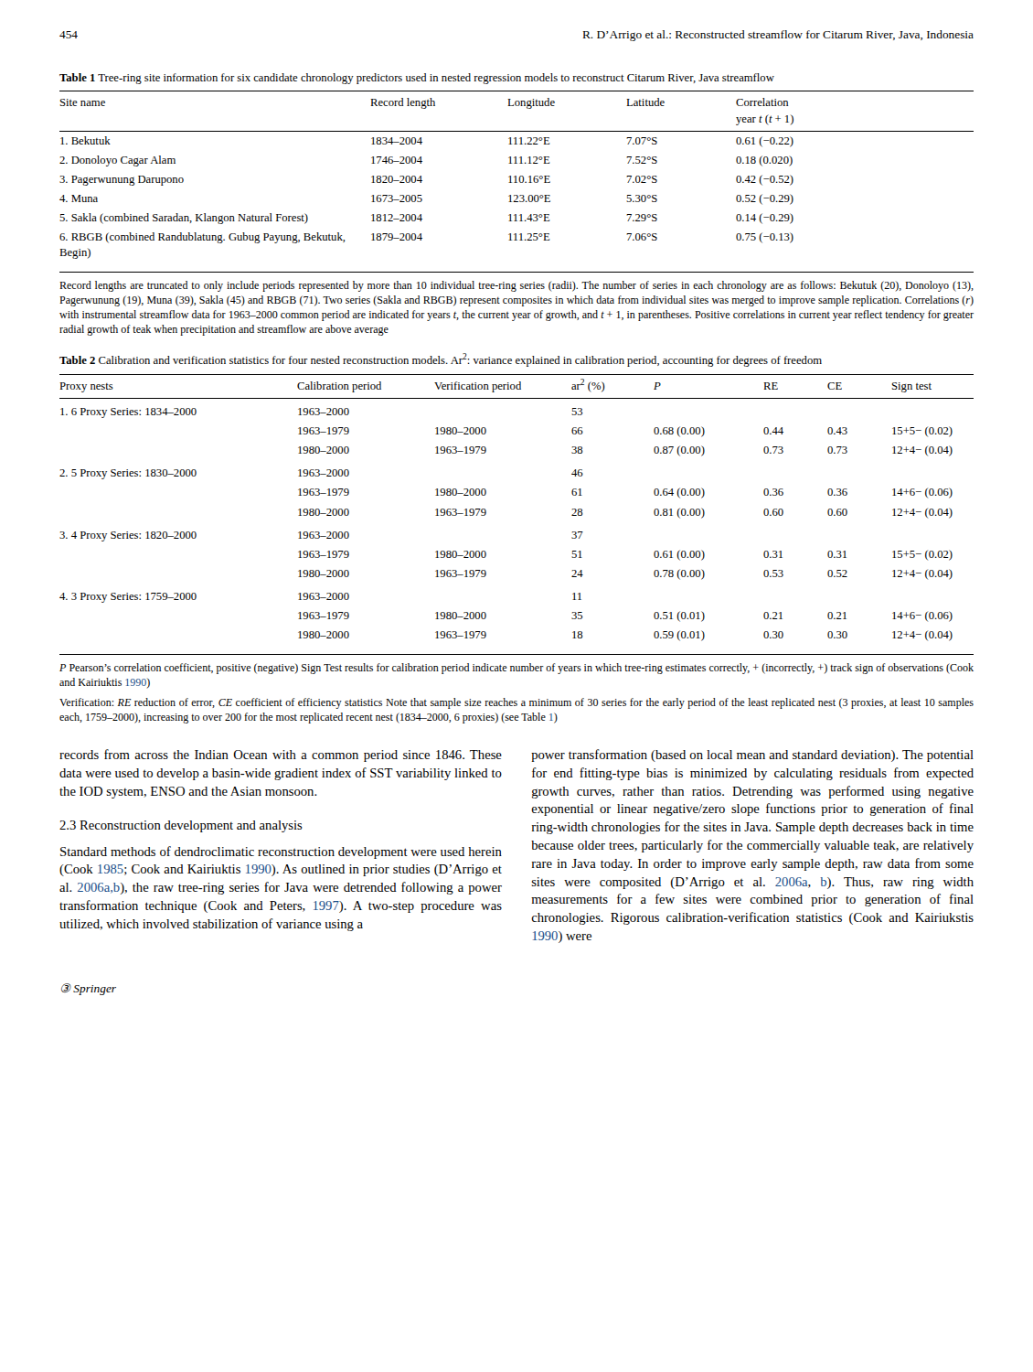454 R. D’Arrigo et al.: Reconstructed streamflow for Citarum River, Java, Indonesia
Table 1 Tree-ring site information for six candidate chronology predictors used in nested regression models to reconstruct Citarum River, Java streamflow
| Site name | Record length | Longitude | Latitude | Correlation year t ( t + 1) |
| --- | --- | --- | --- | --- |
| 1. Bekutuk | 1834–2004 | 111.22°E | 7.07°S | 0.61 (−0.22) |
| 2. Donoloyo Cagar Alam | 1746–2004 | 111.12°E | 7.52°S | 0.18 (0.020) |
| 3. Pagerwunung Darupono | 1820–2004 | 110.16°E | 7.02°S | 0.42 (−0.52) |
| 4. Muna | 1673–2005 | 123.00°E | 5.30°S | 0.52 (−0.29) |
| 5. Sakla (combined Saradan, Klangon Natural Forest) | 1812–2004 | 111.43°E | 7.29°S | 0.14 (−0.29) |
| 6. RBGB (combined Randublatung. Gubug Payung, Bekutuk, Begin) | 1879–2004 | 111.25°E | 7.06°S | 0.75 (−0.13) |
Record lengths are truncated to only include periods represented by more than 10 individual tree-ring series (radii). The number of series in each chronology are as follows: Bekutuk (20), Donoloyo (13), Pagerwunung (19), Muna (39), Sakla (45) and RBGB (71). Two series (Sakla and RBGB) represent composites in which data from individual sites was merged to improve sample replication. Correlations (r) with instrumental streamflow data for 1963–2000 common period are indicated for years t, the current year of growth, and t + 1, in parentheses. Positive correlations in current year reflect tendency for greater radial growth of teak when precipitation and streamflow are above average
Table 2 Calibration and verification statistics for four nested reconstruction models. Ar 2 : variance explained in calibration period, accounting for degrees of freedom
| Proxy nests | Calibration period | Verification period | ar 2 (%) | P | RE | CE | Sign test |
| --- | --- | --- | --- | --- | --- | --- | --- |
| 1. 6 Proxy Series: 1834–2000 | 1963–2000 | | 53 | | | | |
| | 1963–1979 | 1980–2000 | 66 | 0.68 (0.00) | 0.44 | 0.43 | 15+5− (0.02) |
| | 1980–2000 | 1963–1979 | 38 | 0.87 (0.00) | 0.73 | 0.73 | 12+4− (0.04) |
| 2. 5 Proxy Series: 1830–2000 | 1963–2000 | | 46 | | | | |
| | 1963–1979 | 1980–2000 | 61 | 0.64 (0.00) | 0.36 | 0.36 | 14+6− (0.06) |
| | 1980–2000 | 1963–1979 | 28 | 0.81 (0.00) | 0.60 | 0.60 | 12+4− (0.04) |
| 3. 4 Proxy Series: 1820–2000 | 1963–2000 | | 37 | | | | |
| | 1963–1979 | 1980–2000 | 51 | 0.61 (0.00) | 0.31 | 0.31 | 15+5− (0.02) |
| | 1980–2000 | 1963–1979 | 24 | 0.78 (0.00) | 0.53 | 0.52 | 12+4− (0.04) |
| 4. 3 Proxy Series: 1759–2000 | 1963–2000 | | 11 | | | | |
| | 1963–1979 | 1980–2000 | 35 | 0.51 (0.01) | 0.21 | 0.21 | 14+6− (0.06) |
| | 1980–2000 | 1963–1979 | 18 | 0.59 (0.01) | 0.30 | 0.30 | 12+4− (0.04) |
P Pearson’s correlation coefficient, positive (negative) Sign Test results for calibration period indicate number of years in which tree-ring estimates correctly, + (incorrectly, +) track sign of observations (Cook and Kairiuktis 1990)
Verification: RE reduction of error, CE coefficient of efficiency statistics Note that sample size reaches a minimum of 30 series for the early period of the least replicated nest (3 proxies, at least 10 samples each, 1759–2000), increasing to over 200 for the most replicated recent nest (1834–2000, 6 proxies) (see Table 1)
records from across the Indian Ocean with a common period since 1846. These data were used to develop a basin-wide gradient index of SST variability linked to the IOD system, ENSO and the Asian monsoon.
2.3 Reconstruction development and analysis
Standard methods of dendroclimatic reconstruction development were used herein (Cook 1985; Cook and Kairiuktis 1990). As outlined in prior studies (D’Arrigo et al. 2006a,b), the raw tree-ring series for Java were detrended following a power transformation technique (Cook and Peters, 1997). A two-step procedure was utilized, which involved stabilization of variance using a
power transformation (based on local mean and standard deviation). The potential for end fitting-type bias is minimized by calculating residuals from expected growth curves, rather than ratios. Detrending was performed using negative exponential or linear negative/zero slope functions prior to generation of final ring-width chronologies for the sites in Java. Sample depth decreases back in time because older trees, particularly for the commercially valuable teak, are relatively rare in Java today. In order to improve early sample depth, raw data from some sites were composited (D’Arrigo et al. 2006a, b). Thus, raw ring width measurements for a few sites were combined prior to generation of final chronologies. Rigorous calibration-verification statistics (Cook and Kairiukstis 1990) were
③ Springer